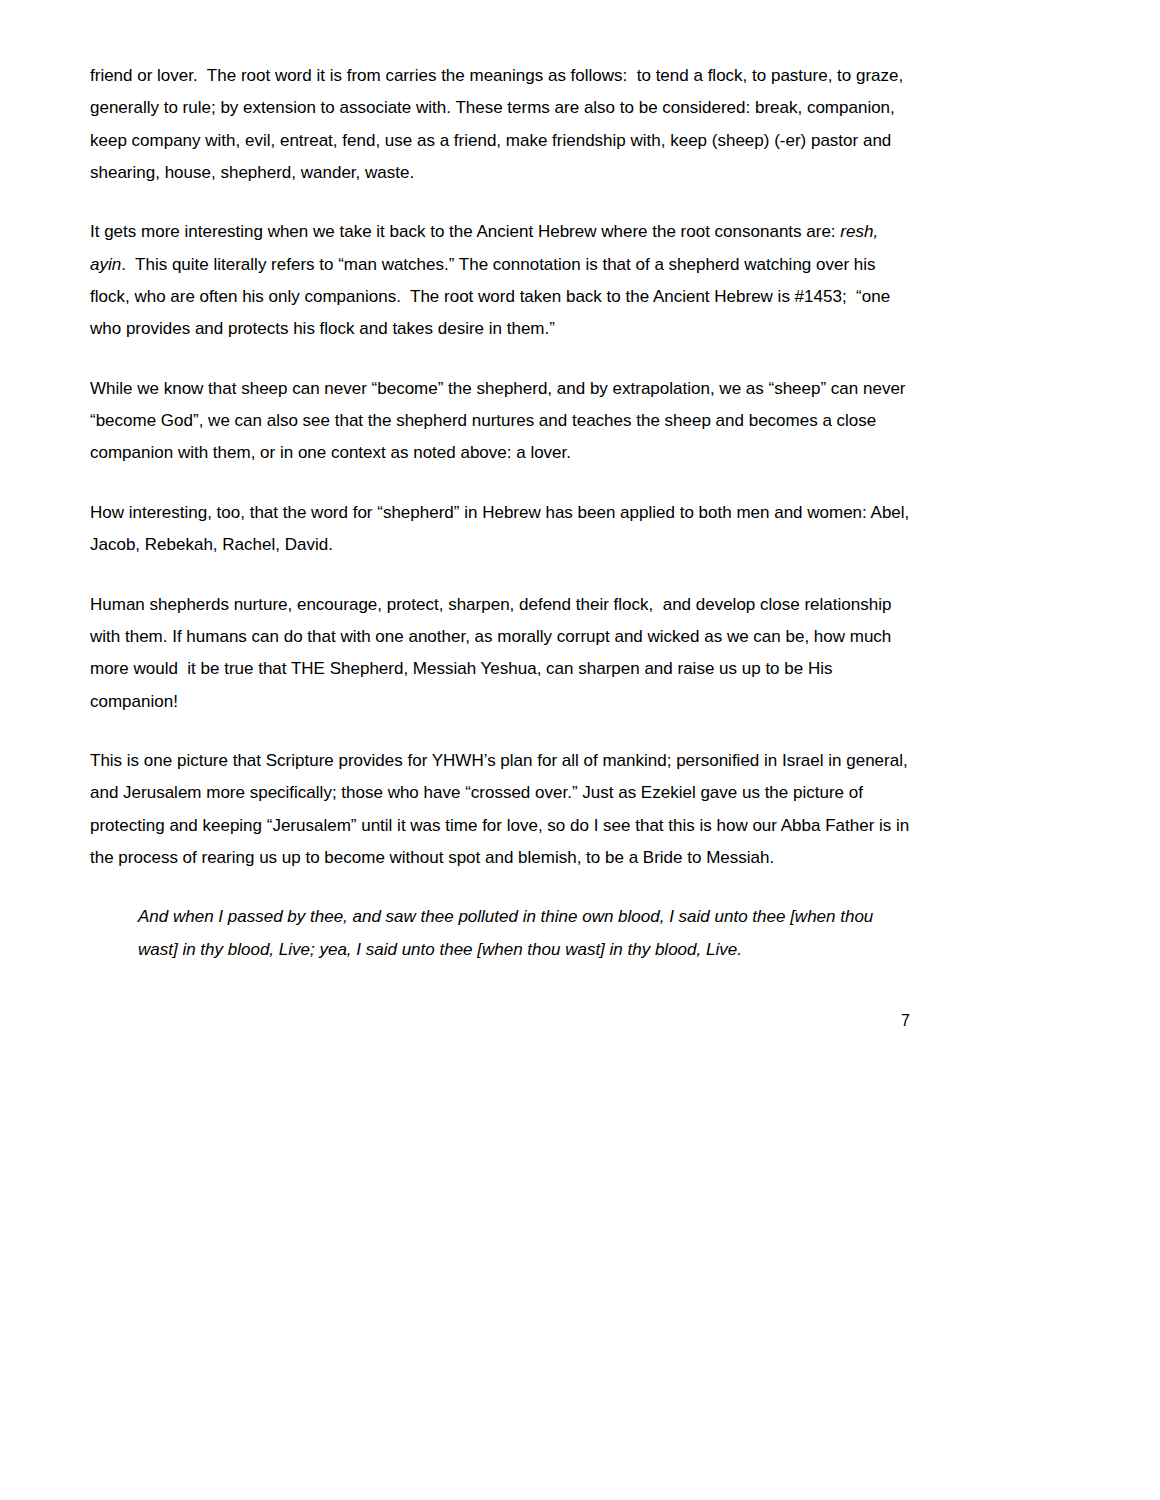friend or lover. The root word it is from carries the meanings as follows: to tend a flock, to pasture, to graze, generally to rule; by extension to associate with. These terms are also to be considered: break, companion, keep company with, evil, entreat, fend, use as a friend, make friendship with, keep (sheep) (-er) pastor and shearing, house, shepherd, wander, waste.
It gets more interesting when we take it back to the Ancient Hebrew where the root consonants are: resh, ayin. This quite literally refers to “man watches.” The connotation is that of a shepherd watching over his flock, who are often his only companions. The root word taken back to the Ancient Hebrew is #1453; “one who provides and protects his flock and takes desire in them.”
While we know that sheep can never “become” the shepherd, and by extrapolation, we as “sheep” can never “become God”, we can also see that the shepherd nurtures and teaches the sheep and becomes a close companion with them, or in one context as noted above: a lover.
How interesting, too, that the word for “shepherd” in Hebrew has been applied to both men and women: Abel, Jacob, Rebekah, Rachel, David.
Human shepherds nurture, encourage, protect, sharpen, defend their flock, and develop close relationship with them. If humans can do that with one another, as morally corrupt and wicked as we can be, how much more would it be true that THE Shepherd, Messiah Yeshua, can sharpen and raise us up to be His companion!
This is one picture that Scripture provides for YHWH’s plan for all of mankind; personified in Israel in general, and Jerusalem more specifically; those who have “crossed over.” Just as Ezekiel gave us the picture of protecting and keeping “Jerusalem” until it was time for love, so do I see that this is how our Abba Father is in the process of rearing us up to become without spot and blemish, to be a Bride to Messiah.
And when I passed by thee, and saw thee polluted in thine own blood, I said unto thee [when thou wast] in thy blood, Live; yea, I said unto thee [when thou wast] in thy blood, Live.
7